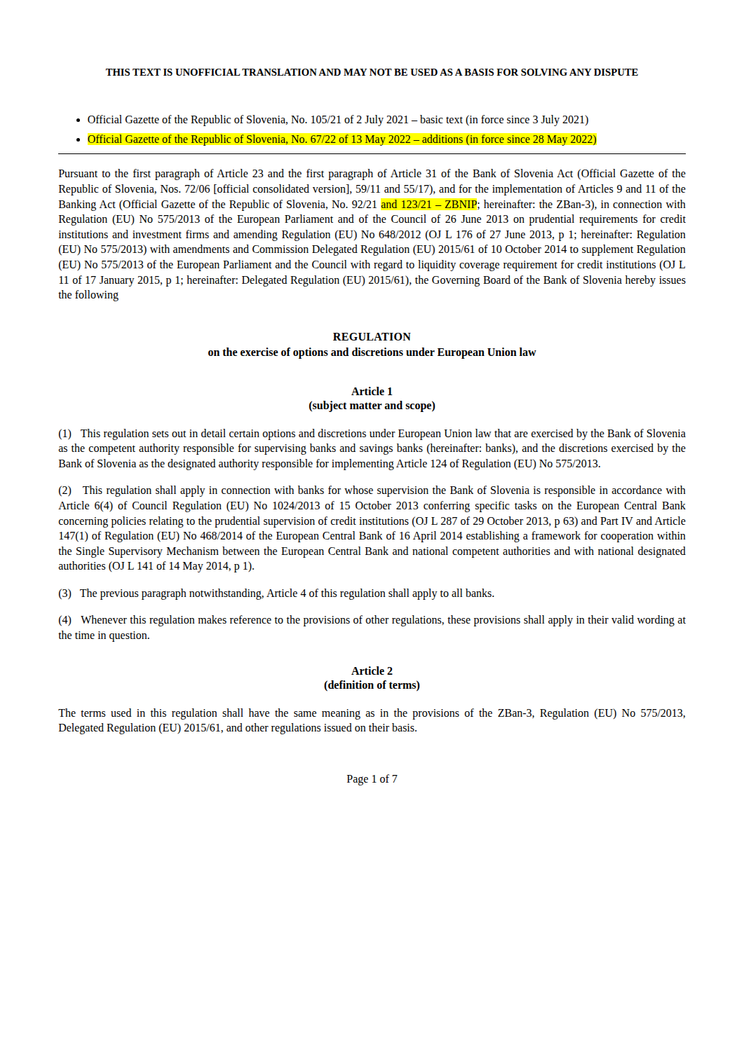This text is unofficial translation and may not be used as a basis for solving any dispute
Official Gazette of the Republic of Slovenia, No. 105/21 of 2 July 2021 – basic text (in force since 3 July 2021)
Official Gazette of the Republic of Slovenia, No. 67/22 of 13 May 2022 – additions (in force since 28 May 2022)
Pursuant to the first paragraph of Article 23 and the first paragraph of Article 31 of the Bank of Slovenia Act (Official Gazette of the Republic of Slovenia, Nos. 72/06 [official consolidated version], 59/11 and 55/17), and for the implementation of Articles 9 and 11 of the Banking Act (Official Gazette of the Republic of Slovenia, No. 92/21 and 123/21 – ZBNIP; hereinafter: the ZBan-3), in connection with Regulation (EU) No 575/2013 of the European Parliament and of the Council of 26 June 2013 on prudential requirements for credit institutions and investment firms and amending Regulation (EU) No 648/2012 (OJ L 176 of 27 June 2013, p 1; hereinafter: Regulation (EU) No 575/2013) with amendments and Commission Delegated Regulation (EU) 2015/61 of 10 October 2014 to supplement Regulation (EU) No 575/2013 of the European Parliament and the Council with regard to liquidity coverage requirement for credit institutions (OJ L 11 of 17 January 2015, p 1; hereinafter: Delegated Regulation (EU) 2015/61), the Governing Board of the Bank of Slovenia hereby issues the following
REGULATION
on the exercise of options and discretions under European Union law
Article 1
(subject matter and scope)
(1) This regulation sets out in detail certain options and discretions under European Union law that are exercised by the Bank of Slovenia as the competent authority responsible for supervising banks and savings banks (hereinafter: banks), and the discretions exercised by the Bank of Slovenia as the designated authority responsible for implementing Article 124 of Regulation (EU) No 575/2013.
(2) This regulation shall apply in connection with banks for whose supervision the Bank of Slovenia is responsible in accordance with Article 6(4) of Council Regulation (EU) No 1024/2013 of 15 October 2013 conferring specific tasks on the European Central Bank concerning policies relating to the prudential supervision of credit institutions (OJ L 287 of 29 October 2013, p 63) and Part IV and Article 147(1) of Regulation (EU) No 468/2014 of the European Central Bank of 16 April 2014 establishing a framework for cooperation within the Single Supervisory Mechanism between the European Central Bank and national competent authorities and with national designated authorities (OJ L 141 of 14 May 2014, p 1).
(3) The previous paragraph notwithstanding, Article 4 of this regulation shall apply to all banks.
(4) Whenever this regulation makes reference to the provisions of other regulations, these provisions shall apply in their valid wording at the time in question.
Article 2
(definition of terms)
The terms used in this regulation shall have the same meaning as in the provisions of the ZBan-3, Regulation (EU) No 575/2013, Delegated Regulation (EU) 2015/61, and other regulations issued on their basis.
Page 1 of 7